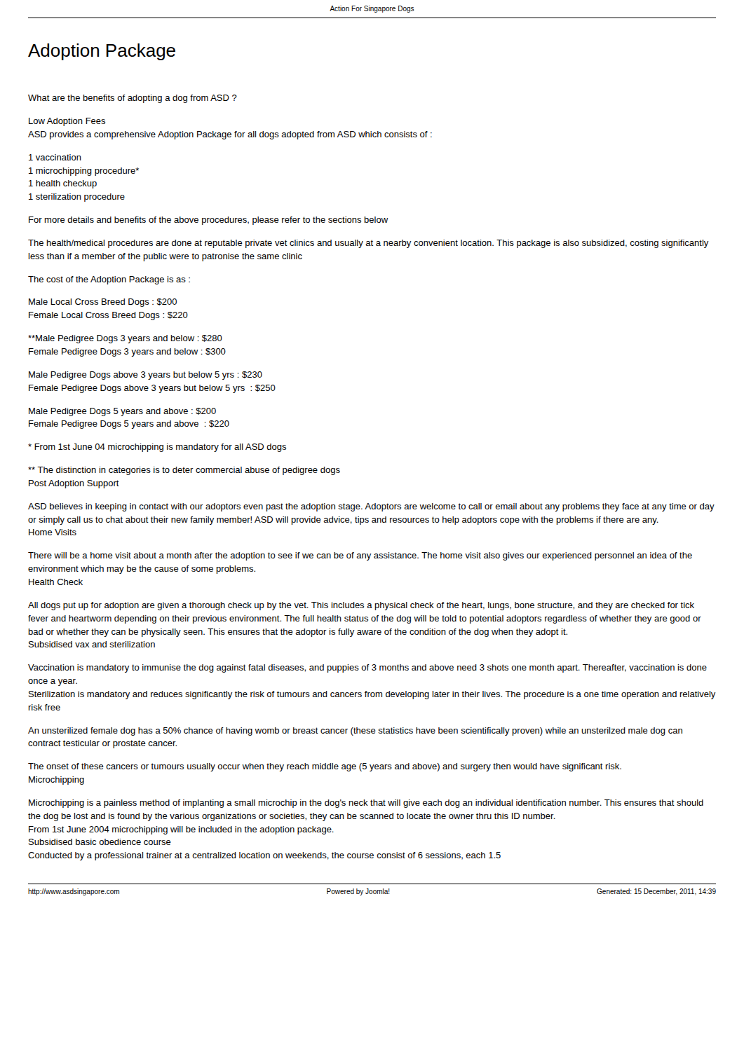Action For Singapore Dogs
Adoption Package
What are the benefits of adopting a dog from ASD ?
Low Adoption Fees
ASD provides a comprehensive Adoption Package for all dogs adopted from ASD which consists of :
1 vaccination
1 microchipping procedure*
1 health checkup
1 sterilization procedure
For more details and benefits of the above procedures, please refer to the sections below
The health/medical procedures are done at reputable private vet clinics and usually at a nearby convenient location. This package is also subsidized, costing significantly less than if a member of the public were to patronise the same clinic
The cost of the Adoption Package is as :
Male Local Cross Breed Dogs : $200
Female Local Cross Breed Dogs : $220
**Male Pedigree Dogs 3 years and below : $280
Female Pedigree Dogs 3 years and below : $300
Male Pedigree Dogs above 3 years but below 5 yrs : $230
Female Pedigree Dogs above 3 years but below 5 yrs : $250
Male Pedigree Dogs 5 years and above : $200
Female Pedigree Dogs 5 years and above : $220
* From 1st June 04 microchipping is mandatory for all ASD dogs
** The distinction in categories is to deter commercial abuse of pedigree dogs
Post Adoption Support
ASD believes in keeping in contact with our adoptors even past the adoption stage. Adoptors are welcome to call or email about any problems they face at any time or day or simply call us to chat about their new family member! ASD will provide advice, tips and resources to help adoptors cope with the problems if there are any.
Home Visits
There will be a home visit about a month after the adoption to see if we can be of any assistance. The home visit also gives our experienced personnel an idea of the environment which may be the cause of some problems.
Health Check
All dogs put up for adoption are given a thorough check up by the vet. This includes a physical check of the heart, lungs, bone structure, and they are checked for tick fever and heartworm depending on their previous environment. The full health status of the dog will be told to potential adoptors regardless of whether they are good or bad or whether they can be physically seen. This ensures that the adoptor is fully aware of the condition of the dog when they adopt it.
Subsidised vax and sterilization
Vaccination is mandatory to immunise the dog against fatal diseases, and puppies of 3 months and above need 3 shots one month apart. Thereafter, vaccination is done once a year.
Sterilization is mandatory and reduces significantly the risk of tumours and cancers from developing later in their lives. The procedure is a one time operation and relatively risk free
An unsterilized female dog has a 50% chance of having womb or breast cancer (these statistics have been scientifically proven) while an unsterilzed male dog can contract testicular or prostate cancer.
The onset of these cancers or tumours usually occur when they reach middle age (5 years and above) and surgery then would have significant risk.
Microchipping
Microchipping is a painless method of implanting a small microchip in the dog's neck that will give each dog an individual identification number. This ensures that should the dog be lost and is found by the various organizations or societies, they can be scanned to locate the owner thru this ID number.
From 1st June 2004 microchipping will be included in the adoption package.
Subsidised basic obedience course
Conducted by a professional trainer at a centralized location on weekends, the course consist of 6 sessions, each 1.5
http://www.asdsingapore.com
Powered by Joomla!
Generated: 15 December, 2011, 14:39